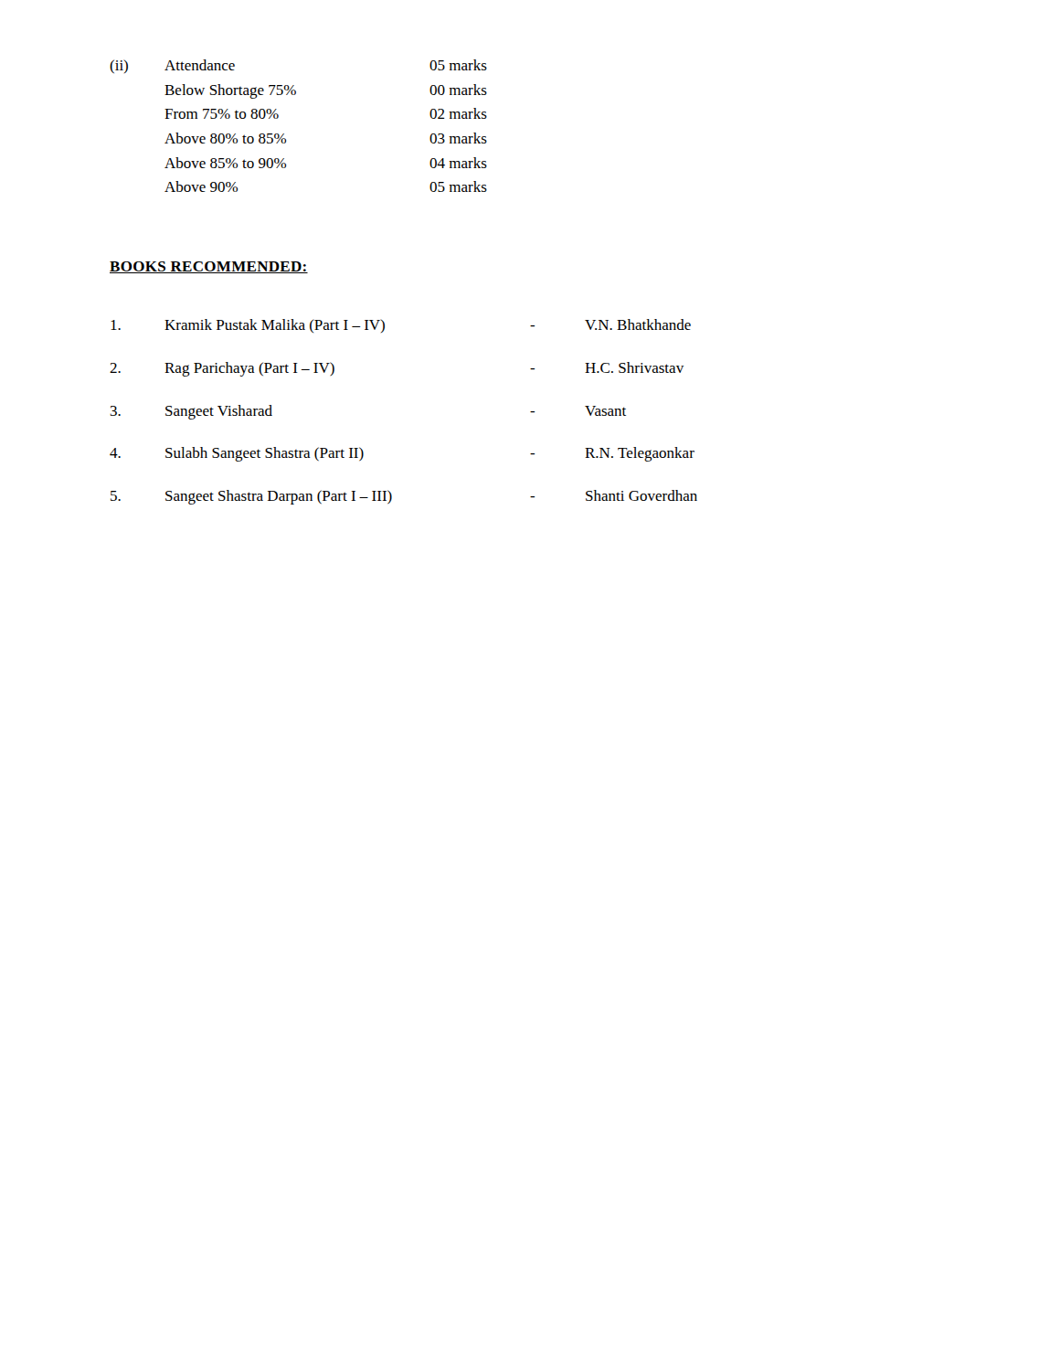| (ii) | Attendance | 05 marks |
| | Below Shortage 75% | 00 marks |
| | From 75% to 80% | 02 marks |
| | Above 80% to 85% | 03 marks |
| | Above 85% to 90% | 04 marks |
| | Above 90% | 05 marks |
BOOKS RECOMMENDED:
| 1. | Kramik Pustak Malika (Part I – IV) | - | V.N. Bhatkhande |
| 2. | Rag Parichaya (Part I – IV) | - | H.C. Shrivastav |
| 3. | Sangeet Visharad | - | Vasant |
| 4. | Sulabh Sangeet Shastra (Part II) | - | R.N. Telegaonkar |
| 5. | Sangeet Shastra Darpan (Part I – III) | - | Shanti Goverdhan |